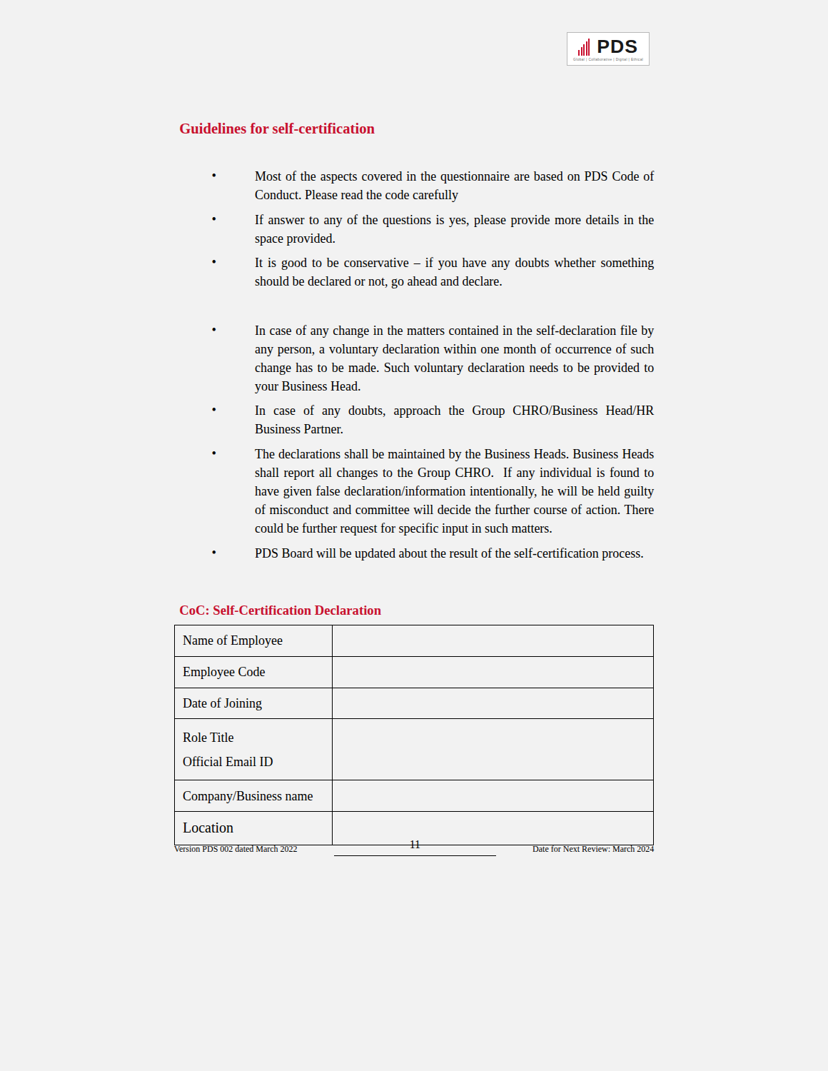PDS
Global | Collaborative | Digital | Ethical
Guidelines for self-certification
Most of the aspects covered in the questionnaire are based on PDS Code of Conduct. Please read the code carefully
If answer to any of the questions is yes, please provide more details in the space provided.
It is good to be conservative – if you have any doubts whether something should be declared or not, go ahead and declare.
In case of any change in the matters contained in the self-declaration file by any person, a voluntary declaration within one month of occurrence of such change has to be made. Such voluntary declaration needs to be provided to your Business Head.
In case of any doubts, approach the Group CHRO/Business Head/HR Business Partner.
The declarations shall be maintained by the Business Heads. Business Heads shall report all changes to the Group CHRO. If any individual is found to have given false declaration/information intentionally, he will be held guilty of misconduct and committee will decide the further course of action. There could be further request for specific input in such matters.
PDS Board will be updated about the result of the self-certification process.
CoC: Self-Certification Declaration
| Name of Employee | |
| Employee Code | |
| Date of Joining | |
| Role Title Official Email ID | |
| Company/Business name | |
| Location | |
Version PDS 002 dated March 2022
11
Date for Next Review: March 2024